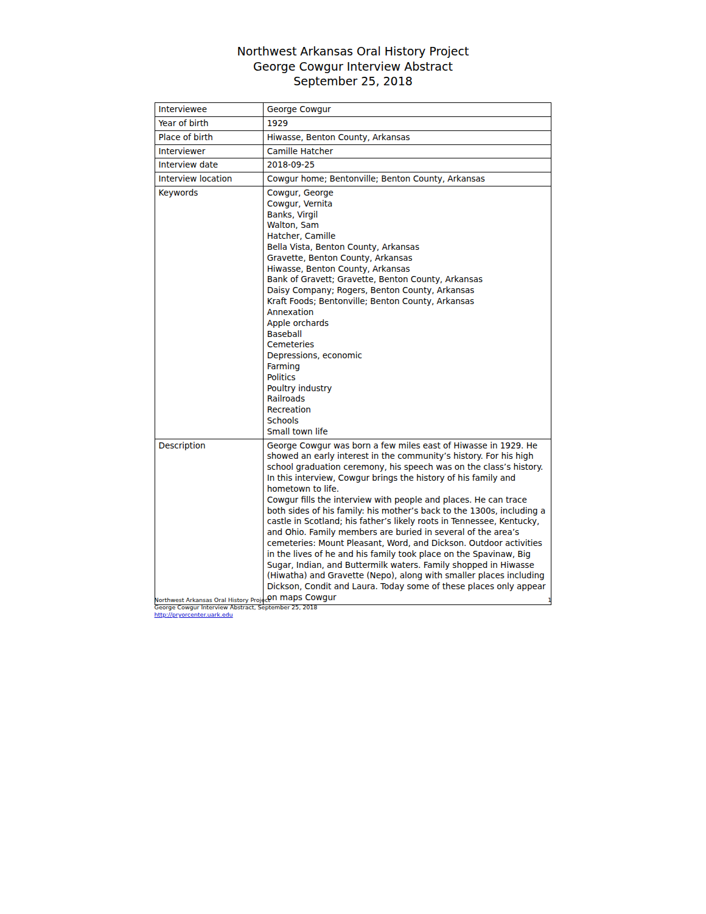Northwest Arkansas Oral History Project
George Cowgur Interview Abstract
September 25, 2018
| Interviewee | George Cowgur |
| Year of birth | 1929 |
| Place of birth | Hiwasse, Benton County, Arkansas |
| Interviewer | Camille Hatcher |
| Interview date | 2018-09-25 |
| Interview location | Cowgur home; Bentonville; Benton County, Arkansas |
| Keywords | Cowgur, George Cowgur, Vernita Banks, Virgil Walton, Sam Hatcher, Camille Bella Vista, Benton County, Arkansas Gravette, Benton County, Arkansas Hiwasse, Benton County, Arkansas Bank of Gravett; Gravette, Benton County, Arkansas Daisy Company; Rogers, Benton County, Arkansas Kraft Foods; Bentonville; Benton County, Arkansas Annexation Apple orchards Baseball Cemeteries Depressions, economic Farming Politics Poultry industry Railroads Recreation Schools Small town life |
| Description | George Cowgur was born a few miles east of Hiwasse in 1929. He showed an early interest in the community’s history. For his high school graduation ceremony, his speech was on the class’s history. In this interview, Cowgur brings the history of his family and hometown to life. Cowgur fills the interview with people and places. He can trace both sides of his family: his mother’s back to the 1300s, including a castle in Scotland; his father’s likely roots in Tennessee, Kentucky, and Ohio. Family members are buried in several of the area’s cemeteries: Mount Pleasant, Word, and Dickson. Outdoor activities in the lives of he and his family took place on the Spavinaw, Big Sugar, Indian, and Buttermilk waters. Family shopped in Hiwasse (Hiwatha) and Gravette (Nepo), along with smaller places including Dickson, Condit and Laura. Today some of these places only appear on maps Cowgur |
1
Northwest Arkansas Oral History Project
George Cowgur Interview Abstract, September 25, 2018
http://pryorcenter.uark.edu